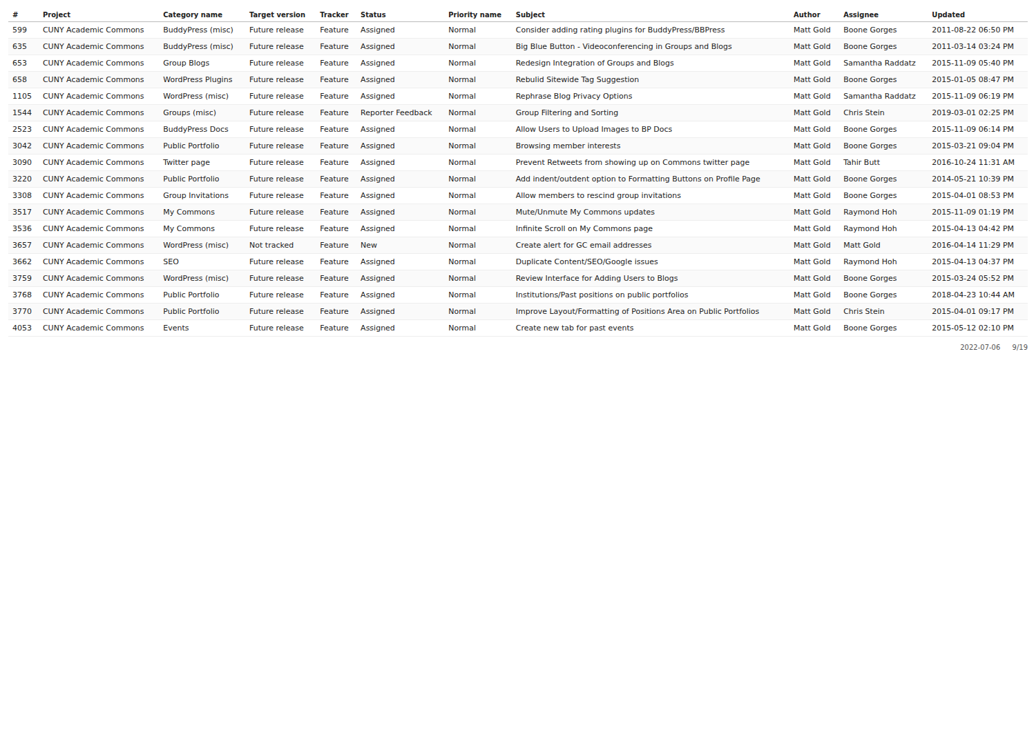| # | Project | Category name | Target version | Tracker | Status | Priority name | Subject | Author | Assignee | Updated |
| --- | --- | --- | --- | --- | --- | --- | --- | --- | --- | --- |
| 599 | CUNY Academic Commons | BuddyPress (misc) | Future release | Feature | Assigned | Normal | Consider adding rating plugins for BuddyPress/BBPress | Matt Gold | Boone Gorges | 2011-08-22 06:50 PM |
| 635 | CUNY Academic Commons | BuddyPress (misc) | Future release | Feature | Assigned | Normal | Big Blue Button - Videoconferencing in Groups and Blogs | Matt Gold | Boone Gorges | 2011-03-14 03:24 PM |
| 653 | CUNY Academic Commons | Group Blogs | Future release | Feature | Assigned | Normal | Redesign Integration of Groups and Blogs | Matt Gold | Samantha Raddatz | 2015-11-09 05:40 PM |
| 658 | CUNY Academic Commons | WordPress Plugins | Future release | Feature | Assigned | Normal | Rebulid Sitewide Tag Suggestion | Matt Gold | Boone Gorges | 2015-01-05 08:47 PM |
| 1105 | CUNY Academic Commons | WordPress (misc) | Future release | Feature | Assigned | Normal | Rephrase Blog Privacy Options | Matt Gold | Samantha Raddatz | 2015-11-09 06:19 PM |
| 1544 | CUNY Academic Commons | Groups (misc) | Future release | Feature | Reporter Feedback | Normal | Group Filtering and Sorting | Matt Gold | Chris Stein | 2019-03-01 02:25 PM |
| 2523 | CUNY Academic Commons | BuddyPress Docs | Future release | Feature | Assigned | Normal | Allow Users to Upload Images to BP Docs | Matt Gold | Boone Gorges | 2015-11-09 06:14 PM |
| 3042 | CUNY Academic Commons | Public Portfolio | Future release | Feature | Assigned | Normal | Browsing member interests | Matt Gold | Boone Gorges | 2015-03-21 09:04 PM |
| 3090 | CUNY Academic Commons | Twitter page | Future release | Feature | Assigned | Normal | Prevent Retweets from showing up on Commons twitter page | Matt Gold | Tahir Butt | 2016-10-24 11:31 AM |
| 3220 | CUNY Academic Commons | Public Portfolio | Future release | Feature | Assigned | Normal | Add indent/outdent option to Formatting Buttons on Profile Page | Matt Gold | Boone Gorges | 2014-05-21 10:39 PM |
| 3308 | CUNY Academic Commons | Group Invitations | Future release | Feature | Assigned | Normal | Allow members to rescind group invitations | Matt Gold | Boone Gorges | 2015-04-01 08:53 PM |
| 3517 | CUNY Academic Commons | My Commons | Future release | Feature | Assigned | Normal | Mute/Unmute My Commons updates | Matt Gold | Raymond Hoh | 2015-11-09 01:19 PM |
| 3536 | CUNY Academic Commons | My Commons | Future release | Feature | Assigned | Normal | Infinite Scroll on My Commons page | Matt Gold | Raymond Hoh | 2015-04-13 04:42 PM |
| 3657 | CUNY Academic Commons | WordPress (misc) | Not tracked | Feature | New | Normal | Create alert for GC email addresses | Matt Gold | Matt Gold | 2016-04-14 11:29 PM |
| 3662 | CUNY Academic Commons | SEO | Future release | Feature | Assigned | Normal | Duplicate Content/SEO/Google issues | Matt Gold | Raymond Hoh | 2015-04-13 04:37 PM |
| 3759 | CUNY Academic Commons | WordPress (misc) | Future release | Feature | Assigned | Normal | Review Interface for Adding Users to Blogs | Matt Gold | Boone Gorges | 2015-03-24 05:52 PM |
| 3768 | CUNY Academic Commons | Public Portfolio | Future release | Feature | Assigned | Normal | Institutions/Past positions on public portfolios | Matt Gold | Boone Gorges | 2018-04-23 10:44 AM |
| 3770 | CUNY Academic Commons | Public Portfolio | Future release | Feature | Assigned | Normal | Improve Layout/Formatting of Positions Area on Public Portfolios | Matt Gold | Chris Stein | 2015-04-01 09:17 PM |
| 4053 | CUNY Academic Commons | Events | Future release | Feature | Assigned | Normal | Create new tab for past events | Matt Gold | Boone Gorges | 2015-05-12 02:10 PM |
2022-07-06 9/19